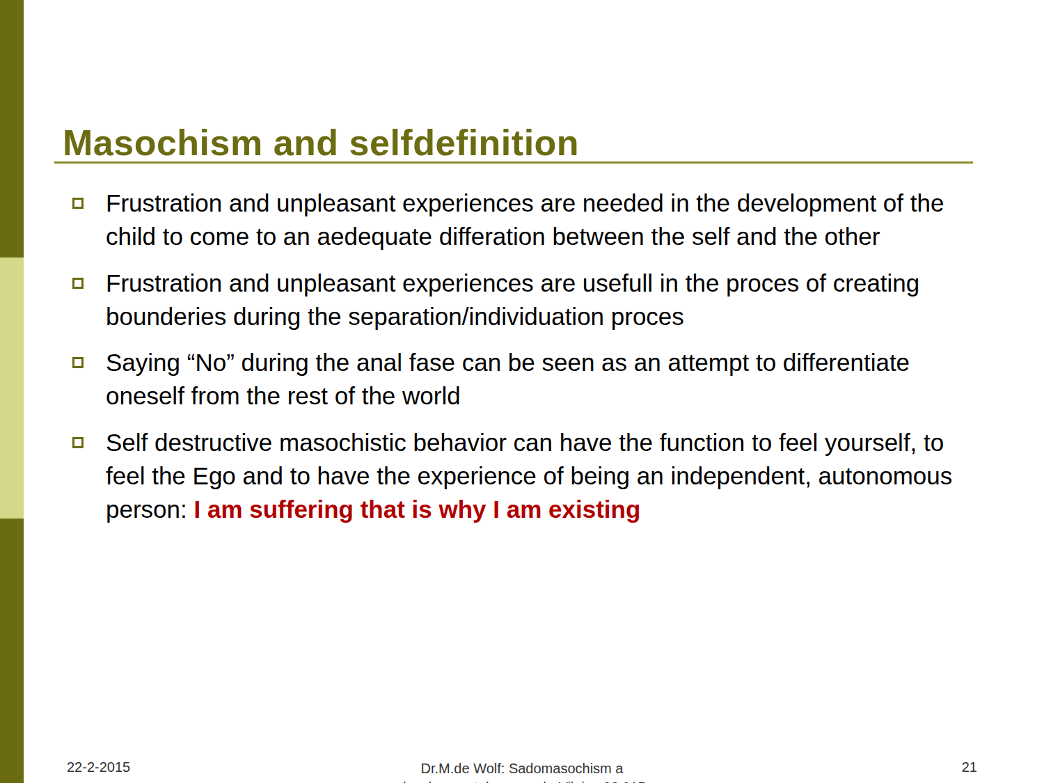Masochism and selfdefinition
Frustration and unpleasant experiences are needed in the development of the child to come to an aedequate differation between the self and the other
Frustration and unpleasant experiences are usefull in the proces of creating bounderies during the separation/individuation proces
Saying “No” during the anal fase can be seen as an attempt to differentiate oneself from the rest of the world
Self destructive masochistic behavior can have the function to feel yourself, to feel the Ego and to have the experience of being an independent, autonomous person: I am suffering that is why I am existing
22-2-2015 Dr.M.de Wolf: Sadomasochism a
developmental approach Vilnius 02 015 21